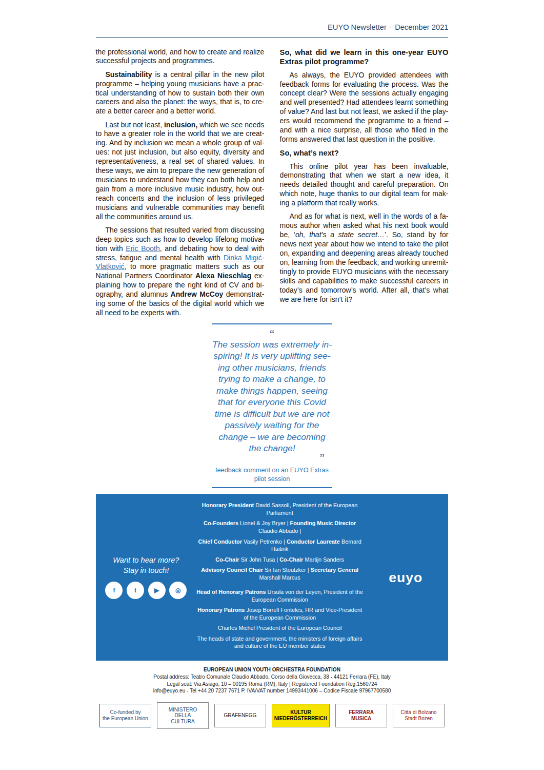EUYO Newsletter – December 2021
the professional world, and how to create and realize successful projects and programmes.
Sustainability is a central pillar in the new pilot programme – helping young musicians have a practical understanding of how to sustain both their own careers and also the planet: the ways, that is, to create a better career and a better world.
Last but not least, inclusion, which we see needs to have a greater role in the world that we are creating. And by inclusion we mean a whole group of values: not just inclusion, but also equity, diversity and representativeness, a real set of shared values. In these ways, we aim to prepare the new generation of musicians to understand how they can both help and gain from a more inclusive music industry, how outreach concerts and the inclusion of less privileged musicians and vulnerable communities may benefit all the communities around us.
The sessions that resulted varied from discussing deep topics such as how to develop lifelong motivation with Eric Booth, and debating how to deal with stress, fatigue and mental health with Dinka Migić-Vlatković, to more pragmatic matters such as our National Partners Coordinator Alexa Nieschlag explaining how to prepare the right kind of CV and biography, and alumnus Andrew McCoy demonstrating some of the basics of the digital world which we all need to be experts with.
So, what did we learn in this one-year EUYO Extras pilot programme?
As always, the EUYO provided attendees with feedback forms for evaluating the process. Was the concept clear? Were the sessions actually engaging and well presented? Had attendees learnt something of value? And last but not least, we asked if the players would recommend the programme to a friend – and with a nice surprise, all those who filled in the forms answered that last question in the positive.
So, what’s next?
This online pilot year has been invaluable, demonstrating that when we start a new idea, it needs detailed thought and careful preparation. On which note, huge thanks to our digital team for making a platform that really works.
And as for what is next, well in the words of a famous author when asked what his next book would be, ‘oh, that’s a state secret…’. So, stand by for news next year about how we intend to take the pilot on, expanding and deepening areas already touched on, learning from the feedback, and working unremittingly to provide EUYO musicians with the necessary skills and capabilities to make successful careers in today’s and tomorrow’s world. After all, that’s what we are here for isn’t it?
“
The session was extremely inspiring! It is very uplifting seeing other musicians, friends trying to make a change, to make things happen, seeing that for everyone this Covid time is difficult but we are not passively waiting for the change – we are becoming the change!
”
feedback comment on an EUYO Extras pilot session
Want to hear more?
Stay in touch!
f t ▶ ◎
Honorary President David Sassoli, President of the European Parliament
Co-Founders Lionel & Joy Bryer | Founding Music Director Claudio Abbado |
Chief Conductor Vasily Petrenko | Conductor Laureate Bernard Haitink
Co-Chair Sir John Tusa | Co-Chair Martijn Sanders
Advisory Council Chair Sir Ian Stoutzker | Secretary General Marshall Marcus
Head of Honorary Patrons Ursula von der Leyen, President of the European Commission
Honorary Patrons Josep Borrell Fonteles, HR and Vice-President of the European Commission
Charles Michel President of the European Council
The heads of state and government, the ministers of foreign affairs and culture of the EU member states
euyo
EUROPEAN UNION YOUTH ORCHESTRA FOUNDATION
Postal address: Teatro Comunale Claudio Abbado, Corso della Giovecca, 38 - 44121 Ferrara (FE), Italy
Legal seat: Via Asiago, 10 – 00195 Roma (RM), Italy | Registered Foundation Reg.1560724
info@euyo.eu - Tel +44 20 7237 7671 P. IVA/VAT number 14993441006 – Codice Fiscale 97967700580
Co-funded by
the European Union
MINISTERO
DELLA
CULTURA
GRAFENEGG
KULTUR
NIEDERÖSTERREICH
FERRARA
MUSICA
Città di Bolzano
Stadt Bozen